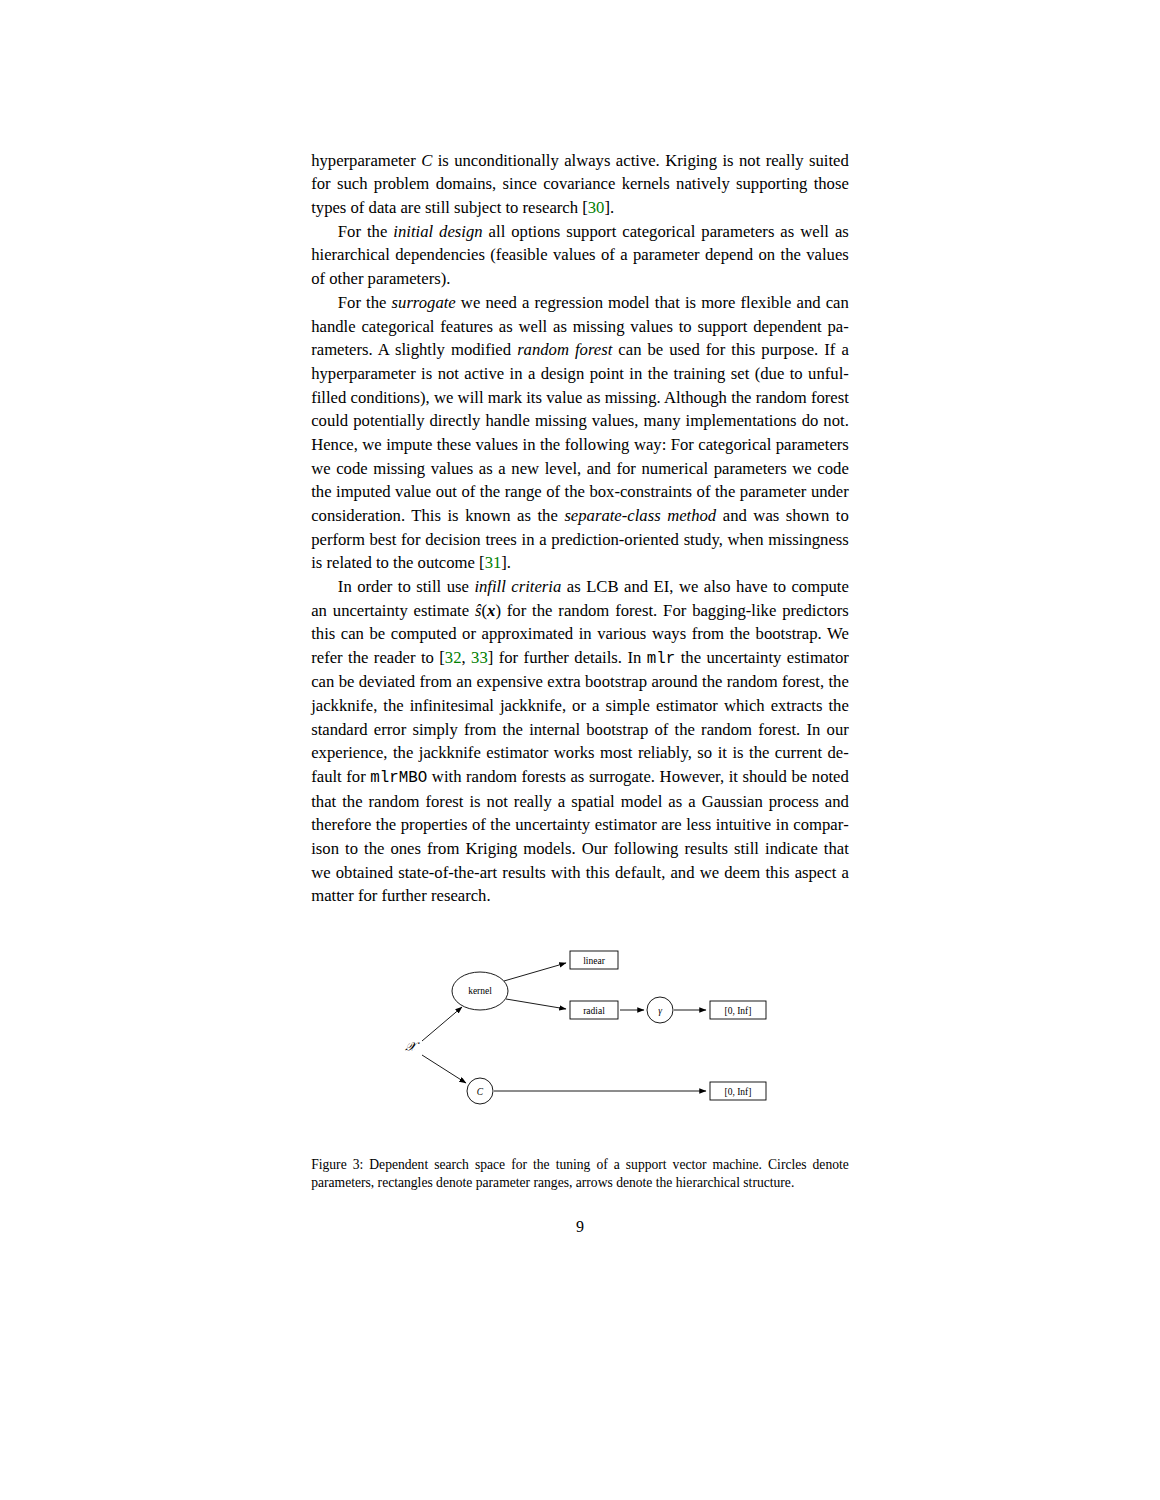hyperparameter C is unconditionally always active. Kriging is not really suited for such problem domains, since covariance kernels natively supporting those types of data are still subject to research [30].
For the initial design all options support categorical parameters as well as hierarchical dependencies (feasible values of a parameter depend on the values of other parameters).
For the surrogate we need a regression model that is more flexible and can handle categorical features as well as missing values to support dependent parameters. A slightly modified random forest can be used for this purpose. If a hyperparameter is not active in a design point in the training set (due to unfulfilled conditions), we will mark its value as missing. Although the random forest could potentially directly handle missing values, many implementations do not. Hence, we impute these values in the following way: For categorical parameters we code missing values as a new level, and for numerical parameters we code the imputed value out of the range of the box-constraints of the parameter under consideration. This is known as the separate-class method and was shown to perform best for decision trees in a prediction-oriented study, when missingness is related to the outcome [31].
In order to still use infill criteria as LCB and EI, we also have to compute an uncertainty estimate ŝ(x) for the random forest. For bagging-like predictors this can be computed or approximated in various ways from the bootstrap. We refer the reader to [32, 33] for further details. In mlr the uncertainty estimator can be deviated from an expensive extra bootstrap around the random forest, the jackknife, the infinitesimal jackknife, or a simple estimator which extracts the standard error simply from the internal bootstrap of the random forest. In our experience, the jackknife estimator works most reliably, so it is the current default for mlrMBO with random forests as surrogate. However, it should be noted that the random forest is not really a spatial model as a Gaussian process and therefore the properties of the uncertainty estimator are less intuitive in comparison to the ones from Kriging models. Our following results still indicate that we obtained state-of-the-art results with this default, and we deem this aspect a matter for further research.
kernel linear radial γ [0, Inf] C [0, Inf] 𝒳
Figure 3: Dependent search space for the tuning of a support vector machine. Circles denote parameters, rectangles denote parameter ranges, arrows denote the hierarchical structure.
9